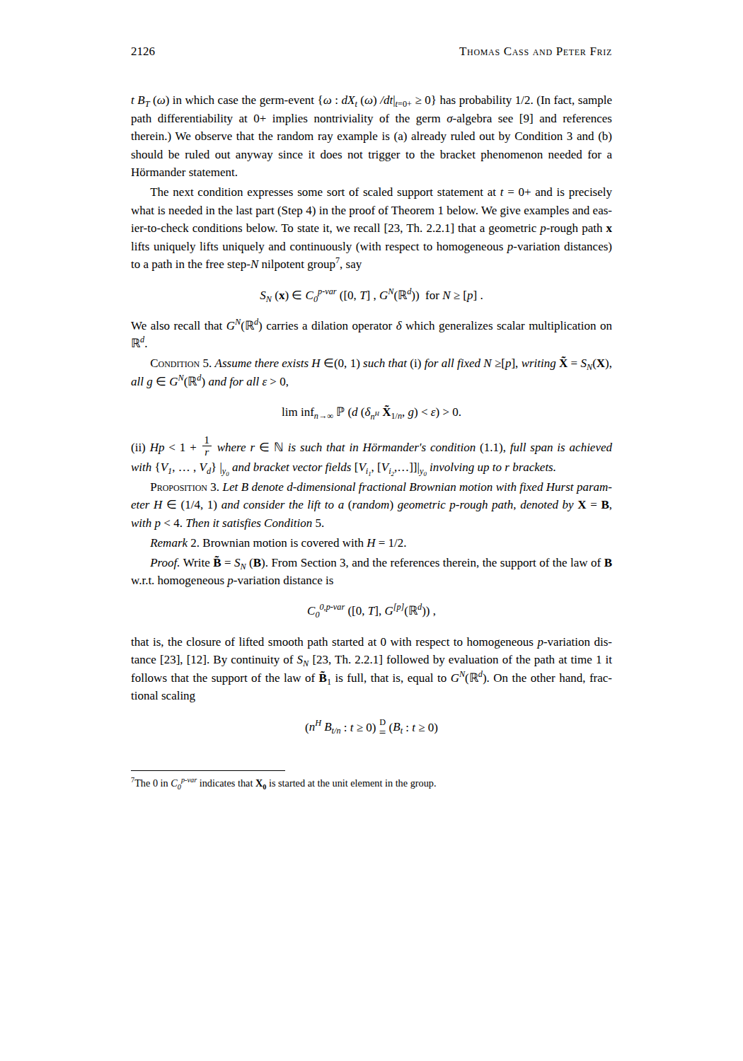2126 Thomas Cass and Peter Friz
t BT (ω) in which case the germ-event {ω : dXt (ω) /dt|t=0+ ≥ 0} has probability 1/2. (In fact, sample path differentiability at 0+ implies nontriviality of the germ σ-algebra see [9] and references therein.) We observe that the random ray example is (a) already ruled out by Condition 3 and (b) should be ruled out anyway since it does not trigger to the bracket phenomenon needed for a Hörmander statement.
The next condition expresses some sort of scaled support statement at t = 0+ and is precisely what is needed in the last part (Step 4) in the proof of Theorem 1 below. We give examples and easier-to-check conditions below. To state it, we recall [23, Th. 2.2.1] that a geometric p-rough path x lifts uniquely lifts uniquely and continuously (with respect to homogeneous p-variation distances) to a path in the free step-N nilpotent group7, say
SN (x) ∈ C0p-var ([0, T] , GN(ℝd)) for N ≥ [p] .
We also recall that GN(ℝd) carries a dilation operator δ which generalizes scalar multiplication on ℝd.
Condition 5. Assume there exists H ∈(0, 1) such that (i) for all fixed N ≥[p], writing X̃ = SN(X), all g ∈ GN(ℝd) and for all ε > 0,
lim infn→∞ ℙ (d (δnH X̃1/n, g) < ε) > 0.
(ii) Hp < 1 + 1 r where r ∈ ℕ is such that in Hörmander's condition (1.1), full span is achieved with {V1, … , Vd} |y0 and bracket vector fields [Vi1, [Vi2,…]]|y0 involving up to r brackets.
Proposition 3. Let B denote d-dimensional fractional Brownian motion with fixed Hurst parameter H ∈ (1/4, 1) and consider the lift to a (random) geometric p-rough path, denoted by X = B, with p < 4. Then it satisfies Condition 5.
Remark 2. Brownian motion is covered with H = 1/2.
Proof. Write B̃ = SN (B). From Section 3, and the references therein, the support of the law of B w.r.t. homogeneous p-variation distance is
C00,p-var ([0, T], G[p](ℝd)) ,
that is, the closure of lifted smooth path started at 0 with respect to homogeneous p-variation distance [23], [12]. By continuity of SN [23, Th. 2.2.1] followed by evaluation of the path at time 1 it follows that the support of the law of B̃1 is full, that is, equal to GN(ℝd). On the other hand, fractional scaling
(nH Bt/n : t ≥ 0) D= (Bt : t ≥ 0)
7The 0 in C0p-var indicates that X0 is started at the unit element in the group.